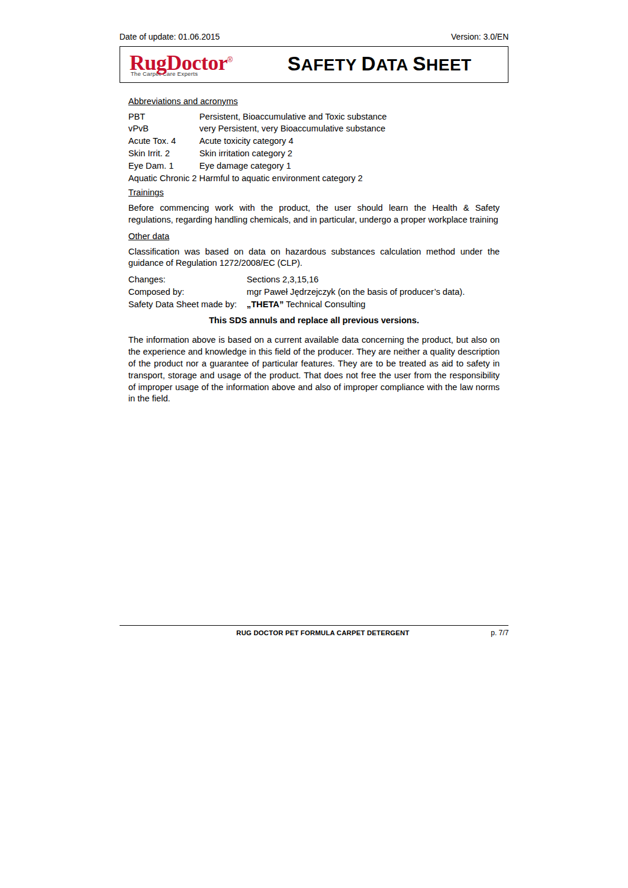Date of update: 01.06.2015 Version: 3.0/EN
RugDoctor®
The Carpet Care Experts
SAFETY DATA SHEET
Abbreviations and acronyms
| PBT | Persistent, Bioaccumulative and Toxic substance |
| vPvB | very Persistent, very Bioaccumulative substance |
| Acute Tox. 4 | Acute toxicity category 4 |
| Skin Irrit. 2 | Skin irritation category 2 |
| Eye Dam. 1 | Eye damage category 1 |
| Aquatic Chronic 2 Harmful to aquatic environment category 2 |
Trainings
Before commencing work with the product, the user should learn the Health & Safety regulations, regarding handling chemicals, and in particular, undergo a proper workplace training
Other data
Classification was based on data on hazardous substances calculation method under the guidance of Regulation 1272/2008/EC (CLP).
| Changes: | Sections 2,3,15,16 |
| Composed by: | mgr Paweł Jędrzejczyk (on the basis of producer’s data). |
| Safety Data Sheet made by: | „THETA” Technical Consulting |
This SDS annuls and replace all previous versions.
The information above is based on a current available data concerning the product, but also on the experience and knowledge in this field of the producer. They are neither a quality description of the product nor a guarantee of particular features. They are to be treated as aid to safety in transport, storage and usage of the product. That does not free the user from the responsibility of improper usage of the information above and also of improper compliance with the law norms in the field.
RUG DOCTOR PET FORMULA CARPET DETERGENT p. 7/7